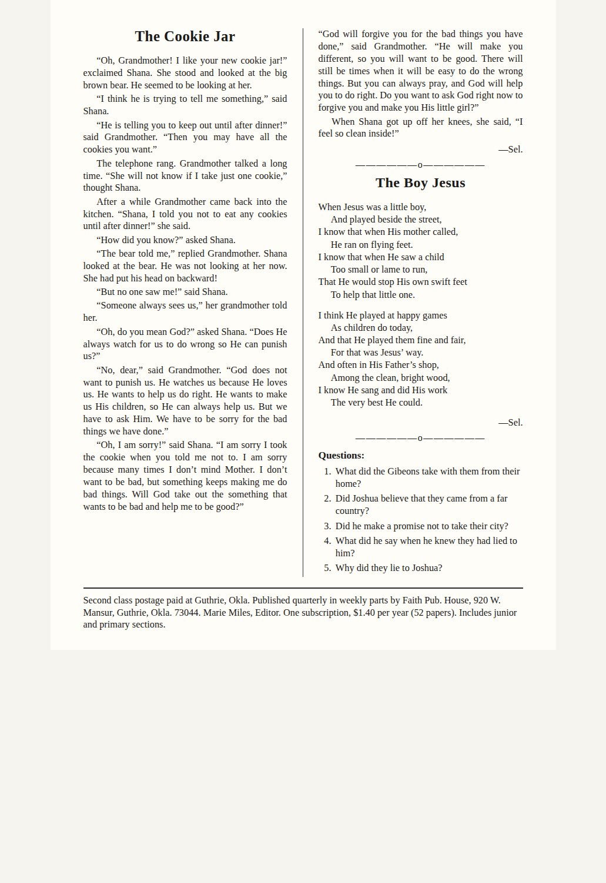The Cookie Jar
“Oh, Grandmother! I like your new cookie jar!” exclaimed Shana. She stood and looked at the big brown bear. He seemed to be looking at her.
“I think he is trying to tell me something,” said Shana.
“He is telling you to keep out until after dinner!” said Grandmother. “Then you may have all the cookies you want.”
The telephone rang. Grandmother talked a long time. “She will not know if I take just one cookie,” thought Shana.
After a while Grandmother came back into the kitchen. “Shana, I told you not to eat any cookies until after dinner!” she said.
“How did you know?” asked Shana.
“The bear told me,” replied Grandmother. Shana looked at the bear. He was not looking at her now. She had put his head on backward!
“But no one saw me!” said Shana.
“Someone always sees us,” her grandmother told her.
“Oh, do you mean God?” asked Shana. “Does He always watch for us to do wrong so He can punish us?”
“No, dear,” said Grandmother. “God does not want to punish us. He watches us because He loves us. He wants to help us do right. He wants to make us His children, so He can always help us. But we have to ask Him. We have to be sorry for the bad things we have done.”
“Oh, I am sorry!” said Shana. “I am sorry I took the cookie when you told me not to. I am sorry because many times I don’t mind Mother. I don’t want to be bad, but something keeps making me do bad things. Will God take out the something that wants to be bad and help me to be good?”
“God will forgive you for the bad things you have done,” said Grandmother. “He will make you different, so you will want to be good. There will still be times when it will be easy to do the wrong things. But you can always pray, and God will help you to do right. Do you want to ask God right now to forgive you and make you His little girl?”
When Shana got up off her knees, she said, “I feel so clean inside!”
—Sel.
——————o——————
The Boy Jesus
When Jesus was a little boy, And played beside the street, I know that when His mother called, He ran on flying feet. I know that when He saw a child Too small or lame to run, That He would stop His own swift feet To help that little one.
I think He played at happy games As children do today, And that He played them fine and fair, For that was Jesus’ way. And often in His Father’s shop, Among the clean, bright wood, I know He sang and did His work The very best He could.
—Sel.
——————o——————
Questions:
What did the Gibeons take with them from their home?
Did Joshua believe that they came from a far country?
Did he make a promise not to take their city?
What did he say when he knew they had lied to him?
Why did they lie to Joshua?
Second class postage paid at Guthrie, Okla. Published quarterly in weekly parts by Faith Pub. House, 920 W. Mansur, Guthrie, Okla. 73044. Marie Miles, Editor. One subscription, $1.40 per year (52 papers). Includes junior and primary sections.